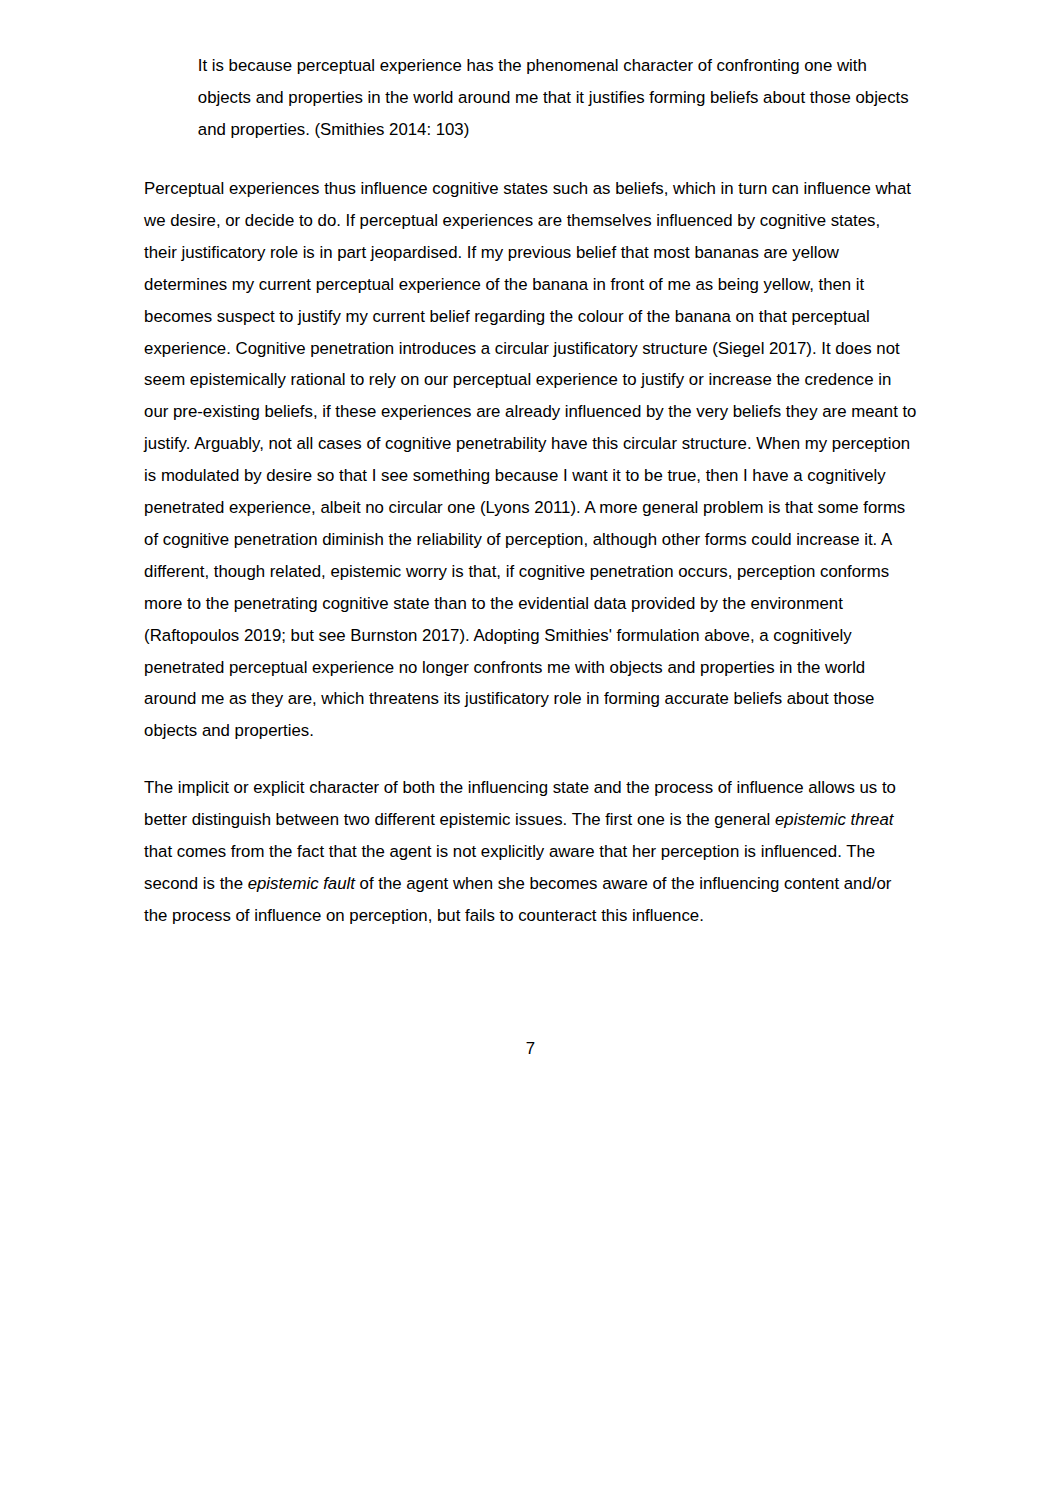It is because perceptual experience has the phenomenal character of confronting one with objects and properties in the world around me that it justifies forming beliefs about those objects and properties. (Smithies 2014: 103)
Perceptual experiences thus influence cognitive states such as beliefs, which in turn can influence what we desire, or decide to do. If perceptual experiences are themselves influenced by cognitive states, their justificatory role is in part jeopardised. If my previous belief that most bananas are yellow determines my current perceptual experience of the banana in front of me as being yellow, then it becomes suspect to justify my current belief regarding the colour of the banana on that perceptual experience. Cognitive penetration introduces a circular justificatory structure (Siegel 2017). It does not seem epistemically rational to rely on our perceptual experience to justify or increase the credence in our pre-existing beliefs, if these experiences are already influenced by the very beliefs they are meant to justify. Arguably, not all cases of cognitive penetrability have this circular structure. When my perception is modulated by desire so that I see something because I want it to be true, then I have a cognitively penetrated experience, albeit no circular one (Lyons 2011). A more general problem is that some forms of cognitive penetration diminish the reliability of perception, although other forms could increase it. A different, though related, epistemic worry is that, if cognitive penetration occurs, perception conforms more to the penetrating cognitive state than to the evidential data provided by the environment (Raftopoulos 2019; but see Burnston 2017). Adopting Smithies' formulation above, a cognitively penetrated perceptual experience no longer confronts me with objects and properties in the world around me as they are, which threatens its justificatory role in forming accurate beliefs about those objects and properties.
The implicit or explicit character of both the influencing state and the process of influence allows us to better distinguish between two different epistemic issues. The first one is the general epistemic threat that comes from the fact that the agent is not explicitly aware that her perception is influenced. The second is the epistemic fault of the agent when she becomes aware of the influencing content and/or the process of influence on perception, but fails to counteract this influence.
7